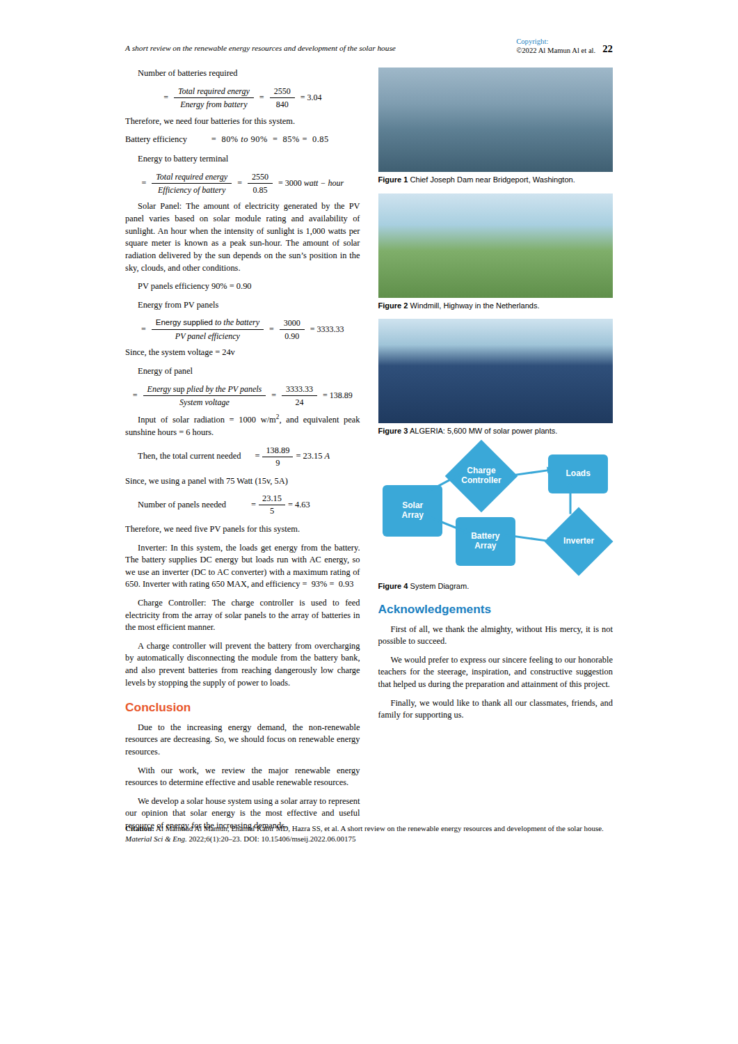A short review on the renewable energy resources and development of the solar house
Copyright:
©2022 Al Mamun Al et al.
22
Number of batteries required
= Total required energy Energy from battery = 2550 840 = 3.04
Therefore, we need four batteries for this system.
Battery efficiency = 80% to 90% = 85% = 0.85
Energy to battery terminal
= Total required energy Efficiency of battery = 2550 0.85 = 3000 watt − hour
Solar Panel: The amount of electricity generated by the PV panel varies based on solar module rating and availability of sunlight. An hour when the intensity of sunlight is 1,000 watts per square meter is known as a peak sun-hour. The amount of solar radiation delivered by the sun depends on the sun’s position in the sky, clouds, and other conditions.
PV panels efficiency 90% = 0.90
Energy from PV panels
= Energy supplied to the battery PV panel efficiency = 3000 0.90 = 3333.33
Since, the system voltage = 24v
Energy of panel
= Energy sup plied by the PV panels System voltage = 3333.33 24 = 138.89
Input of solar radiation = 1000 w/m2, and equivalent peak sunshine hours = 6 hours.
Then, the total current needed = 138.89 9 = 23.15 A
Since, we using a panel with 75 Watt (15v, 5A)
Number of panels needed = 23.15 5 = 4.63
Therefore, we need five PV panels for this system.
Inverter: In this system, the loads get energy from the battery. The battery supplies DC energy but loads run with AC energy, so we use an inverter (DC to AC converter) with a maximum rating of 650. Inverter with rating 650 MAX, and efficiency = 93% = 0.93
Charge Controller: The charge controller is used to feed electricity from the array of solar panels to the array of batteries in the most efficient manner.
A charge controller will prevent the battery from overcharging by automatically disconnecting the module from the battery bank, and also prevent batteries from reaching dangerously low charge levels by stopping the supply of power to loads.
Conclusion
Due to the increasing energy demand, the non-renewable resources are decreasing. So, we should focus on renewable energy resources.
With our work, we review the major renewable energy resources to determine effective and usable renewable resources.
We develop a solar house system using a solar array to represent our opinion that solar energy is the most effective and useful resource of energy for the increasing demands.
Figure 1 Chief Joseph Dam near Bridgeport, Washington.
Figure 2 Windmill, Highway in the Netherlands.
Figure 3 ALGERIA: 5,600 MW of solar power plants.
Solar
Array
Charge
Controller
Loads
Battery
Array
Inverter
Figure 4 System Diagram.
Acknowledgements
First of all, we thank the almighty, without His mercy, it is not possible to succeed.
We would prefer to express our sincere feeling to our honorable teachers for the steerage, inspiration, and constructive suggestion that helped us during the preparation and attainment of this project.
Finally, we would like to thank all our classmates, friends, and family for supporting us.
Citation: Al Mahmud Al Mamun, Enamul Kabir MD, Hazra SS, et al. A short review on the renewable energy resources and development of the solar house. Material Sci & Eng. 2022;6(1):20–23. DOI: 10.15406/mseij.2022.06.00175